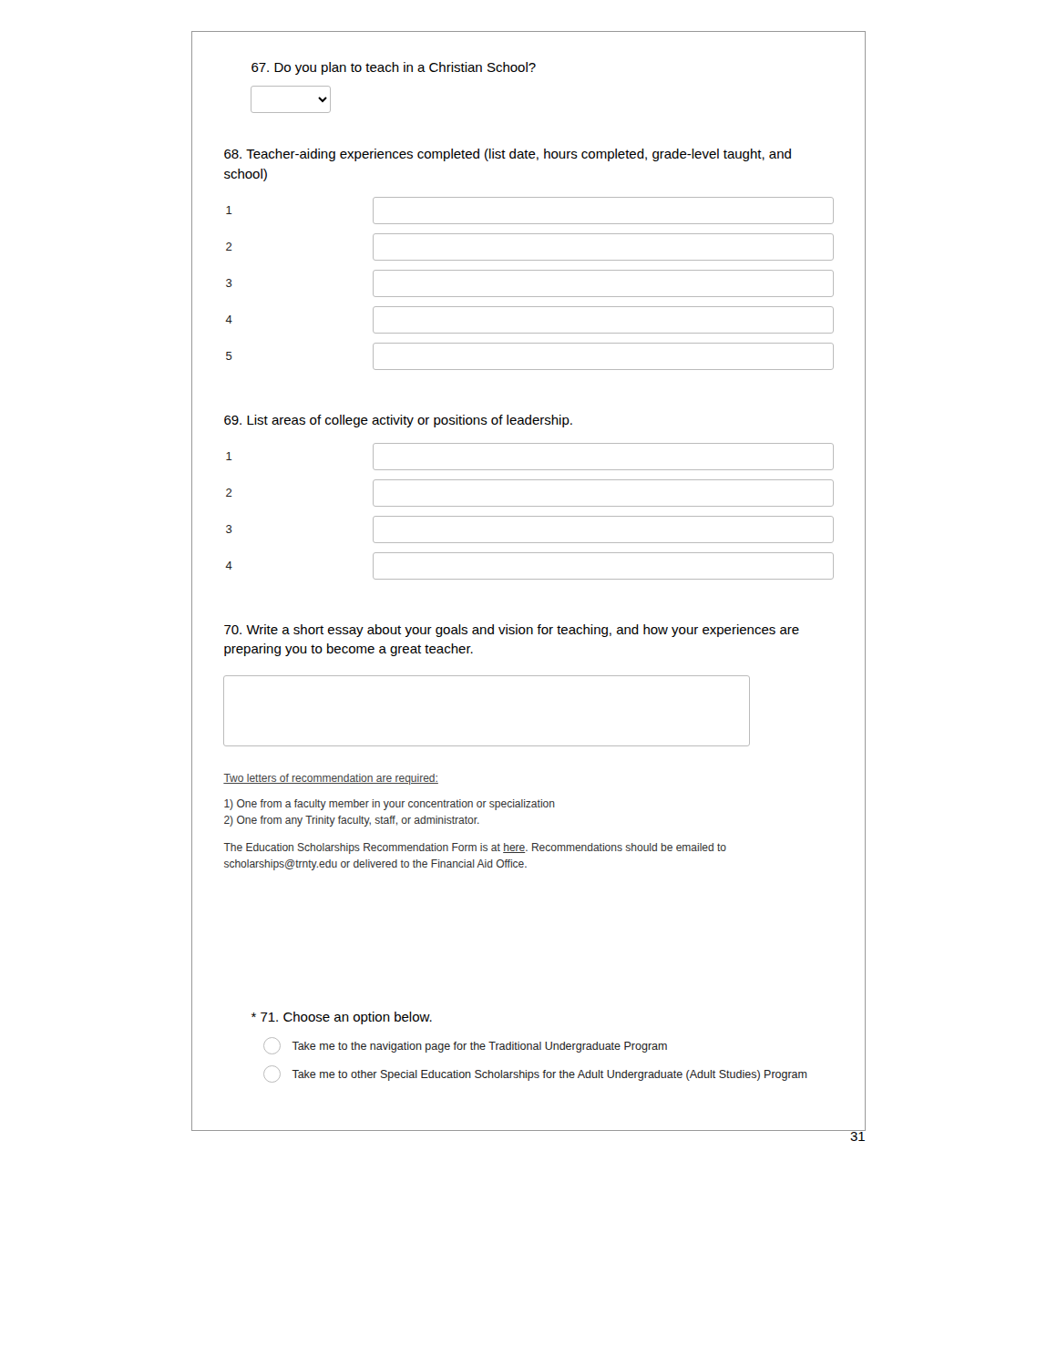67. Do you plan to teach in a Christian School?
Yes No
68. Teacher-aiding experiences completed (list date, hours completed, grade-level taught, and school)
1
2
3
4
5
69. List areas of college activity or positions of leadership.
1
2
3
4
70. Write a short essay about your goals and vision for teaching, and how your experiences are preparing you to become a great teacher.
Two letters of recommendation are required:
1) One from a faculty member in your concentration or specialization
2) One from any Trinity faculty, staff, or administrator.
The Education Scholarships Recommendation Form is at here. Recommendations should be emailed to scholarships@trnty.edu or delivered to the Financial Aid Office.
* 71. Choose an option below.
Take me to the navigation page for the Traditional Undergraduate Program
Take me to other Special Education Scholarships for the Adult Undergraduate (Adult Studies) Program
31